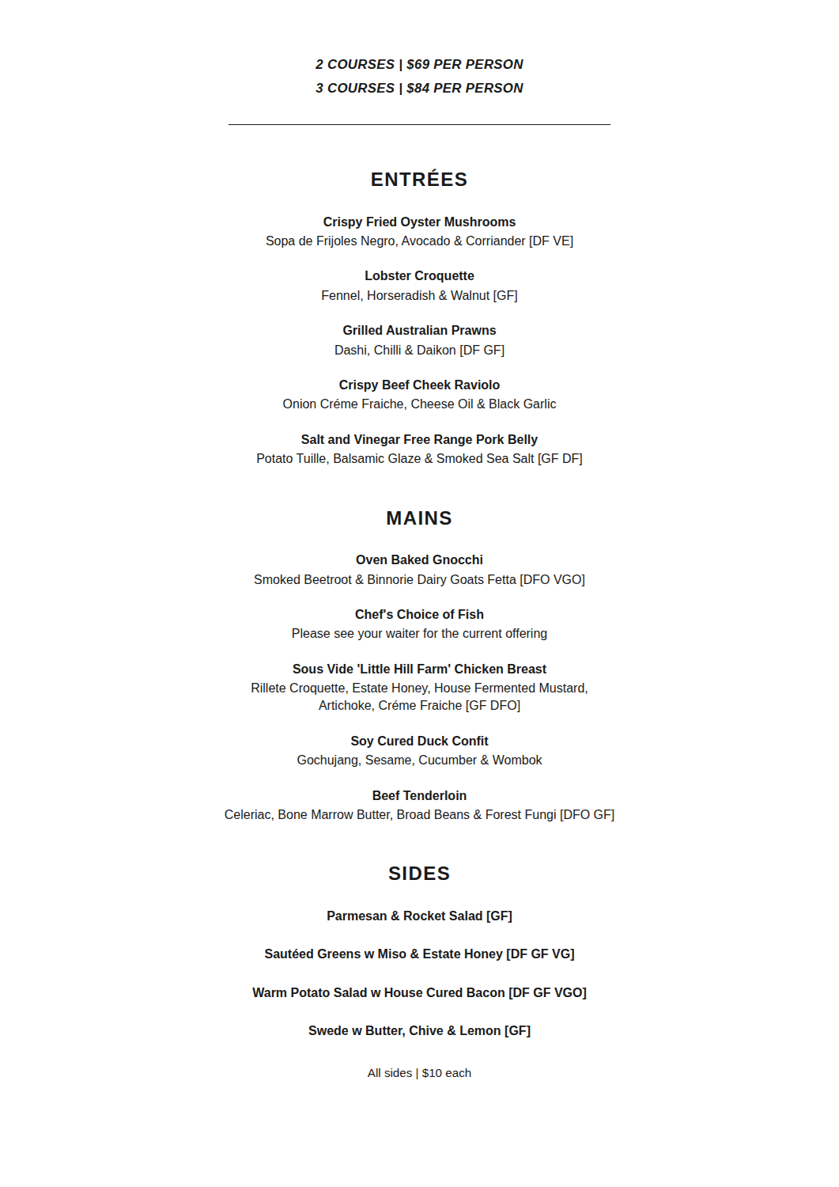2 COURSES | $69 PER PERSON
3 COURSES | $84 PER PERSON
ENTRÉES
Crispy Fried Oyster Mushrooms
Sopa de Frijoles Negro, Avocado & Corriander [DF VE]
Lobster Croquette
Fennel, Horseradish & Walnut [GF]
Grilled Australian Prawns
Dashi, Chilli & Daikon [DF GF]
Crispy Beef Cheek Raviolo
Onion Créme Fraiche, Cheese Oil & Black Garlic
Salt and Vinegar Free Range Pork Belly
Potato Tuille, Balsamic Glaze & Smoked Sea Salt [GF DF]
MAINS
Oven Baked Gnocchi
Smoked Beetroot & Binnorie Dairy Goats Fetta [DFO VGO]
Chef's Choice of Fish
Please see your waiter for the current offering
Sous Vide 'Little Hill Farm' Chicken Breast
Rillete Croquette, Estate Honey, House Fermented Mustard,
Artichoke, Créme Fraiche [GF DFO]
Soy Cured Duck Confit
Gochujang, Sesame, Cucumber & Wombok
Beef Tenderloin
Celeriac, Bone Marrow Butter, Broad Beans & Forest Fungi [DFO GF]
SIDES
Parmesan & Rocket Salad [GF]
Sautéed Greens w Miso & Estate Honey [DF GF VG]
Warm Potato Salad w House Cured Bacon [DF GF VGO]
Swede w Butter, Chive & Lemon [GF]
All sides | $10 each